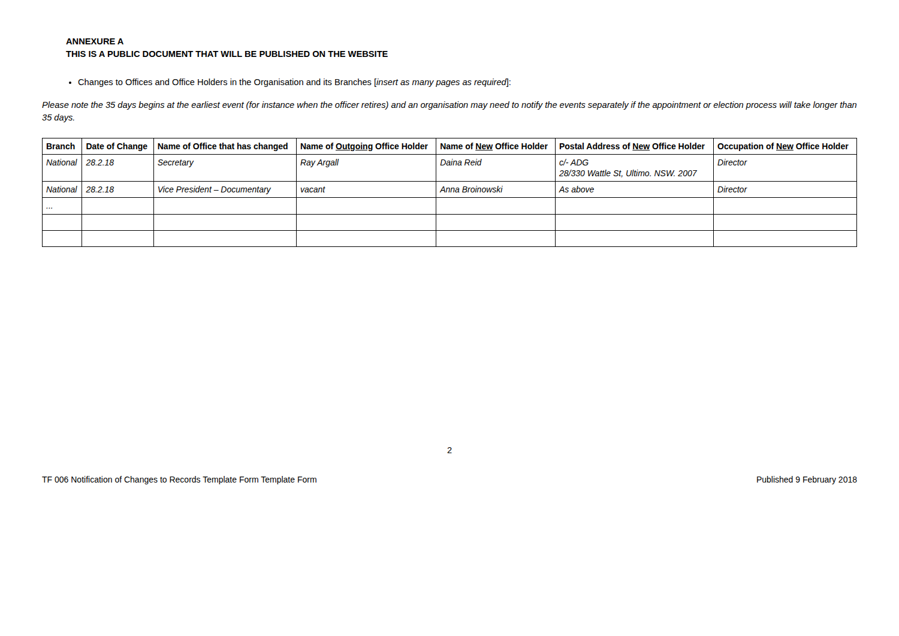ANNEXURE A
THIS IS A PUBLIC DOCUMENT THAT WILL BE PUBLISHED ON THE WEBSITE
Changes to Offices and Office Holders in the Organisation and its Branches [insert as many pages as required]:
Please note the 35 days begins at the earliest event (for instance when the officer retires) and an organisation may need to notify the events separately if the appointment or election process will take longer than 35 days.
| Branch | Date of Change | Name of Office that has changed | Name of Outgoing Office Holder | Name of New Office Holder | Postal Address of New Office Holder | Occupation of New Office Holder |
| --- | --- | --- | --- | --- | --- | --- |
| National | 28.2.18 | Secretary | Ray Argall | Daina Reid | c/- ADG 28/330 Wattle St, Ultimo. NSW. 2007 | Director |
| National | 28.2.18 | Vice President – Documentary | vacant | Anna Broinowski | As above | Director |
| ... | | | | | | |
2
TF 006 Notification of Changes to Records Template Form Template Form Published 9 February 2018